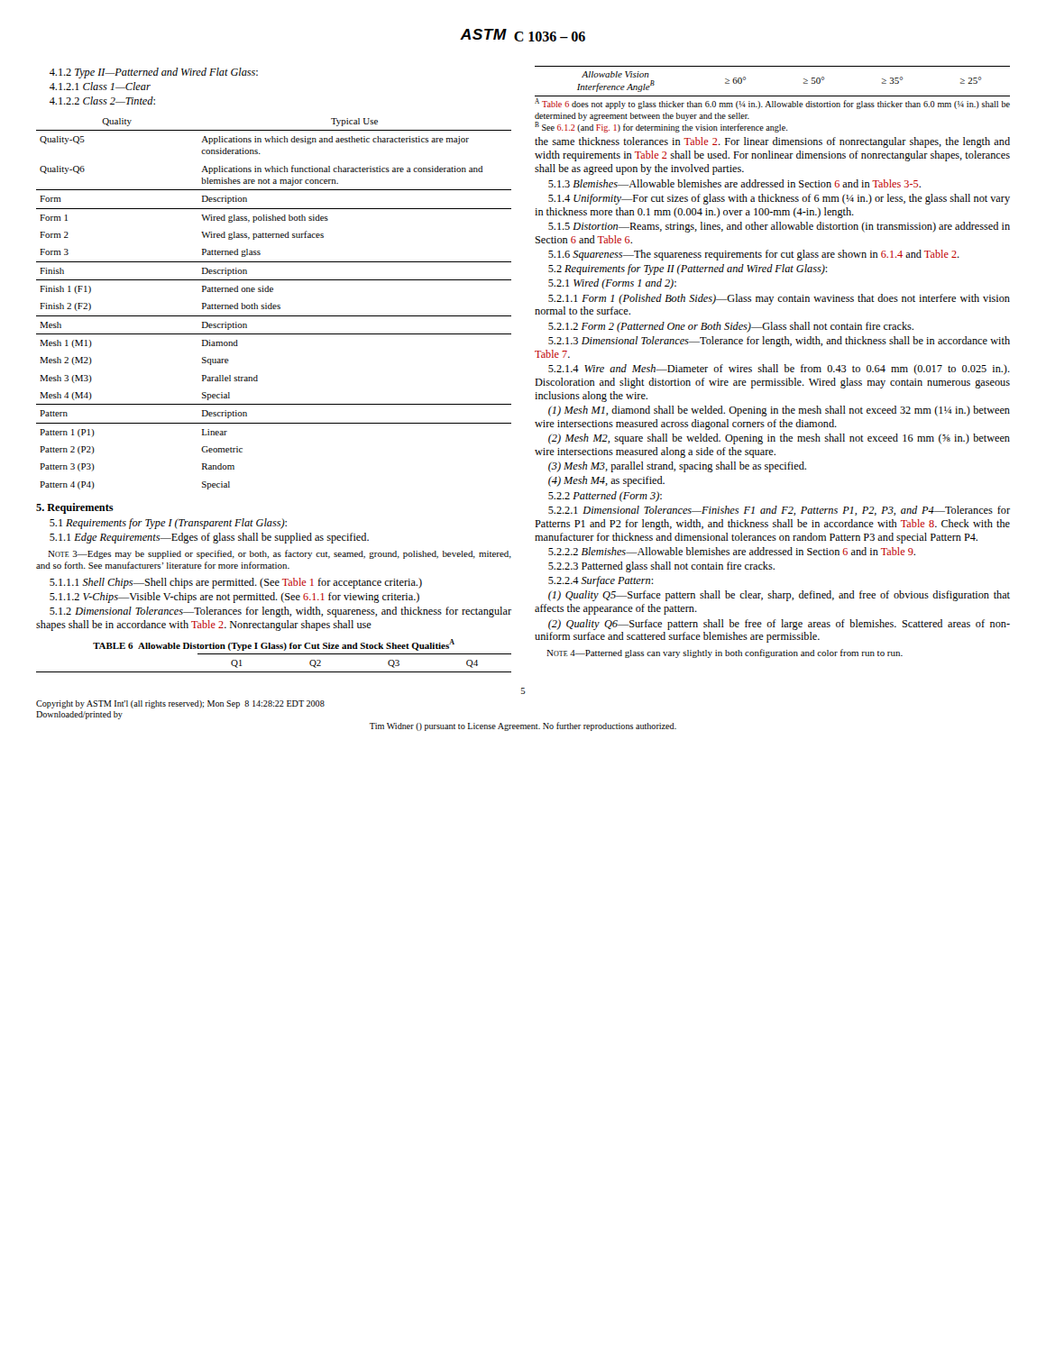ASTM C 1036 – 06
4.1.2 Type II—Patterned and Wired Flat Glass:
4.1.2.1 Class 1—Clear
4.1.2.2 Class 2—Tinted:
| Quality | Typical Use |
| --- | --- |
| Quality-Q5 | Applications in which design and aesthetic characteristics are major considerations. |
| Quality-Q6 | Applications in which functional characteristics are a consideration and blemishes are not a major concern. |
| Form | Description |
| Form 1 | Wired glass, polished both sides |
| Form 2 | Wired glass, patterned surfaces |
| Form 3 | Patterned glass |
| Finish | Description |
| Finish 1 (F1) | Patterned one side |
| Finish 2 (F2) | Patterned both sides |
| Mesh | Description |
| Mesh 1 (M1) | Diamond |
| Mesh 2 (M2) | Square |
| Mesh 3 (M3) | Parallel strand |
| Mesh 4 (M4) | Special |
| Pattern | Description |
| Pattern 1 (P1) | Linear |
| Pattern 2 (P2) | Geometric |
| Pattern 3 (P3) | Random |
| Pattern 4 (P4) | Special |
5. Requirements
5.1 Requirements for Type I (Transparent Flat Glass):
5.1.1 Edge Requirements—Edges of glass shall be supplied as specified.
Note 3—Edges may be supplied or specified, or both, as factory cut, seamed, ground, polished, beveled, mitered, and so forth. See manufacturers’ literature for more information.
5.1.1.1 Shell Chips—Shell chips are permitted. (See Table 1 for acceptance criteria.)
5.1.1.2 V-Chips—Visible V-chips are not permitted. (See 6.1.1 for viewing criteria.)
5.1.2 Dimensional Tolerances—Tolerances for length, width, squareness, and thickness for rectangular shapes shall be in accordance with Table 2. Nonrectangular shapes shall use
TABLE 6 Allowable Distortion (Type I Glass) for Cut Size and Stock Sheet QualitiesA
| | Q1 | Q2 | Q3 | Q4 |
| --- | --- | --- | --- | --- |
| Allowable Vision Interference Angle B | ≥ 60° | ≥ 50° | ≥ 35° | ≥ 25° |
A Table 6 does not apply to glass thicker than 6.0 mm (¼ in.). Allowable distortion for glass thicker than 6.0 mm (¼ in.) shall be determined by agreement between the buyer and the seller.
B See 6.1.2 (and Fig. 1) for determining the vision interference angle.
the same thickness tolerances in Table 2. For linear dimensions of nonrectangular shapes, the length and width requirements in Table 2 shall be used. For nonlinear dimensions of nonrectangular shapes, tolerances shall be as agreed upon by the involved parties.
5.1.3 Blemishes—Allowable blemishes are addressed in Section 6 and in Tables 3-5.
5.1.4 Uniformity—For cut sizes of glass with a thickness of 6 mm (¼ in.) or less, the glass shall not vary in thickness more than 0.1 mm (0.004 in.) over a 100-mm (4-in.) length.
5.1.5 Distortion—Reams, strings, lines, and other allowable distortion (in transmission) are addressed in Section 6 and Table 6.
5.1.6 Squareness—The squareness requirements for cut glass are shown in 6.1.4 and Table 2.
5.2 Requirements for Type II (Patterned and Wired Flat Glass):
5.2.1 Wired (Forms 1 and 2):
5.2.1.1 Form 1 (Polished Both Sides)—Glass may contain waviness that does not interfere with vision normal to the surface.
5.2.1.2 Form 2 (Patterned One or Both Sides)—Glass shall not contain fire cracks.
5.2.1.3 Dimensional Tolerances—Tolerance for length, width, and thickness shall be in accordance with Table 7.
5.2.1.4 Wire and Mesh—Diameter of wires shall be from 0.43 to 0.64 mm (0.017 to 0.025 in.). Discoloration and slight distortion of wire are permissible. Wired glass may contain numerous gaseous inclusions along the wire.
(1) Mesh M1, diamond shall be welded. Opening in the mesh shall not exceed 32 mm (1¼ in.) between wire intersections measured across diagonal corners of the diamond.
(2) Mesh M2, square shall be welded. Opening in the mesh shall not exceed 16 mm (⅝ in.) between wire intersections measured along a side of the square.
(3) Mesh M3, parallel strand, spacing shall be as specified.
(4) Mesh M4, as specified.
5.2.2 Patterned (Form 3):
5.2.2.1 Dimensional Tolerances—Finishes F1 and F2, Patterns P1, P2, P3, and P4—Tolerances for Patterns P1 and P2 for length, width, and thickness shall be in accordance with Table 8. Check with the manufacturer for thickness and dimensional tolerances on random Pattern P3 and special Pattern P4.
5.2.2.2 Blemishes—Allowable blemishes are addressed in Section 6 and in Table 9.
5.2.2.3 Patterned glass shall not contain fire cracks.
5.2.2.4 Surface Pattern:
(1) Quality Q5—Surface pattern shall be clear, sharp, defined, and free of obvious disfiguration that affects the appearance of the pattern.
(2) Quality Q6—Surface pattern shall be free of large areas of blemishes. Scattered areas of non-uniform surface and scattered surface blemishes are permissible.
Note 4—Patterned glass can vary slightly in both configuration and color from run to run.
5
Copyright by ASTM Int'l (all rights reserved); Mon Sep 8 14:28:22 EDT 2008
Downloaded/printed by
Tim Widner () pursuant to License Agreement. No further reproductions authorized.